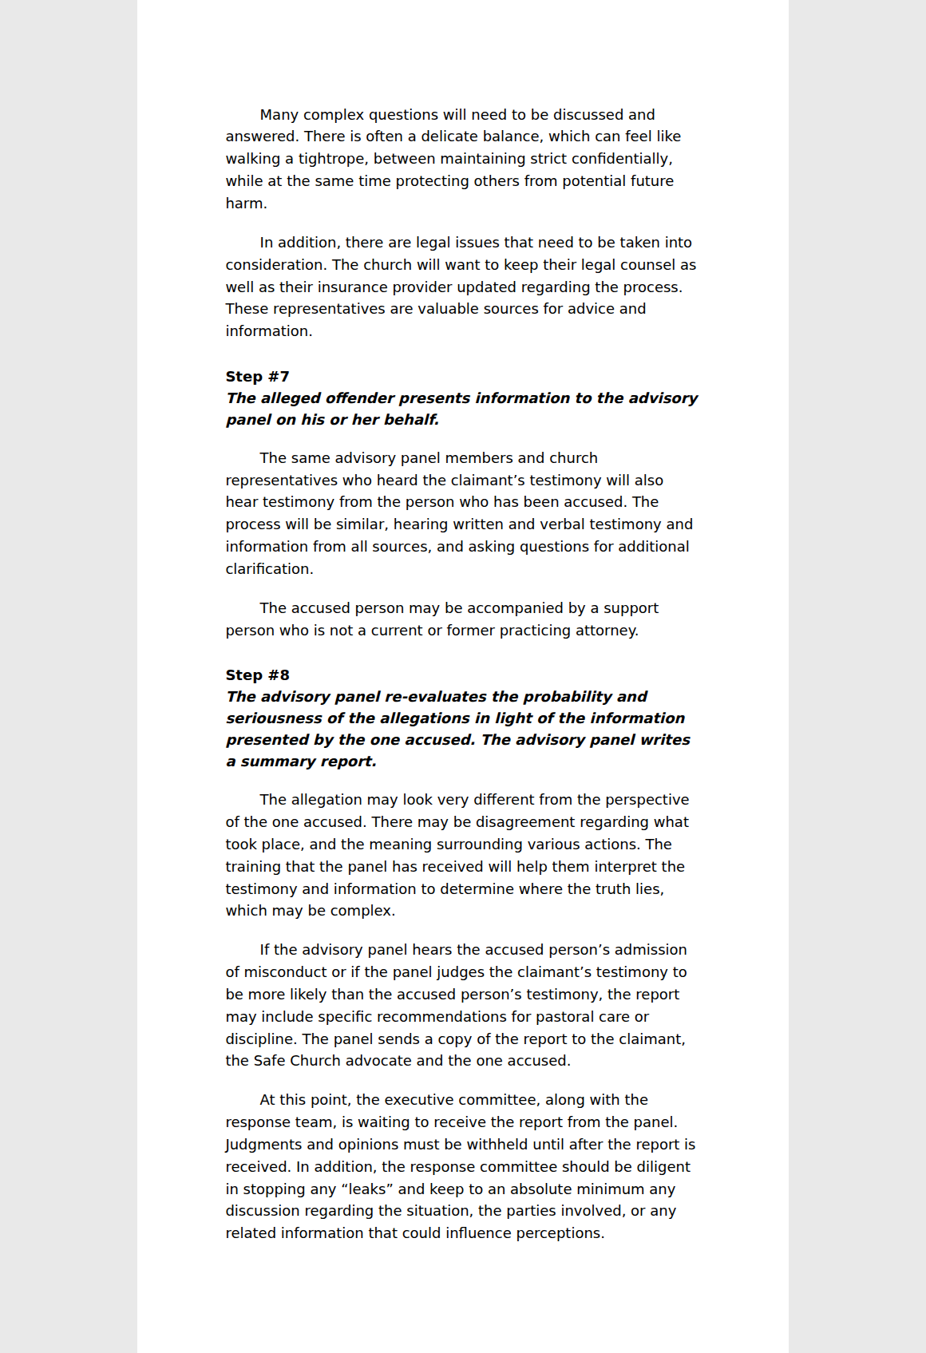Many complex questions will need to be discussed and answered. There is often a delicate balance, which can feel like walking a tightrope, between maintaining strict confidentially, while at the same time protecting others from potential future harm.
In addition, there are legal issues that need to be taken into consideration. The church will want to keep their legal counsel as well as their insurance provider updated regarding the process. These representatives are valuable sources for advice and information.
Step #7The alleged offender presents information to the advisory panel on his or her behalf.
The same advisory panel members and church representatives who heard the claimant’s testimony will also hear testimony from the person who has been accused. The process will be similar, hearing written and verbal testimony and information from all sources, and asking questions for additional clarification.
The accused person may be accompanied by a support person who is not a current or former practicing attorney.
Step #8The advisory panel re-evaluates the probability and seriousness of the allegations in light of the information presented by the one accused. The advisory panel writes a summary report.
The allegation may look very different from the perspective of the one accused. There may be disagreement regarding what took place, and the meaning surrounding various actions. The training that the panel has received will help them interpret the testimony and information to determine where the truth lies, which may be complex.
If the advisory panel hears the accused person’s admission of misconduct or if the panel judges the claimant’s testimony to be more likely than the accused person’s testimony, the report may include specific recommendations for pastoral care or discipline. The panel sends a copy of the report to the claimant, the Safe Church advocate and the one accused.
At this point, the executive committee, along with the response team, is waiting to receive the report from the panel. Judgments and opinions must be withheld until after the report is received. In addition, the response committee should be diligent in stopping any “leaks” and keep to an absolute minimum any discussion regarding the situation, the parties involved, or any related information that could influence perceptions.